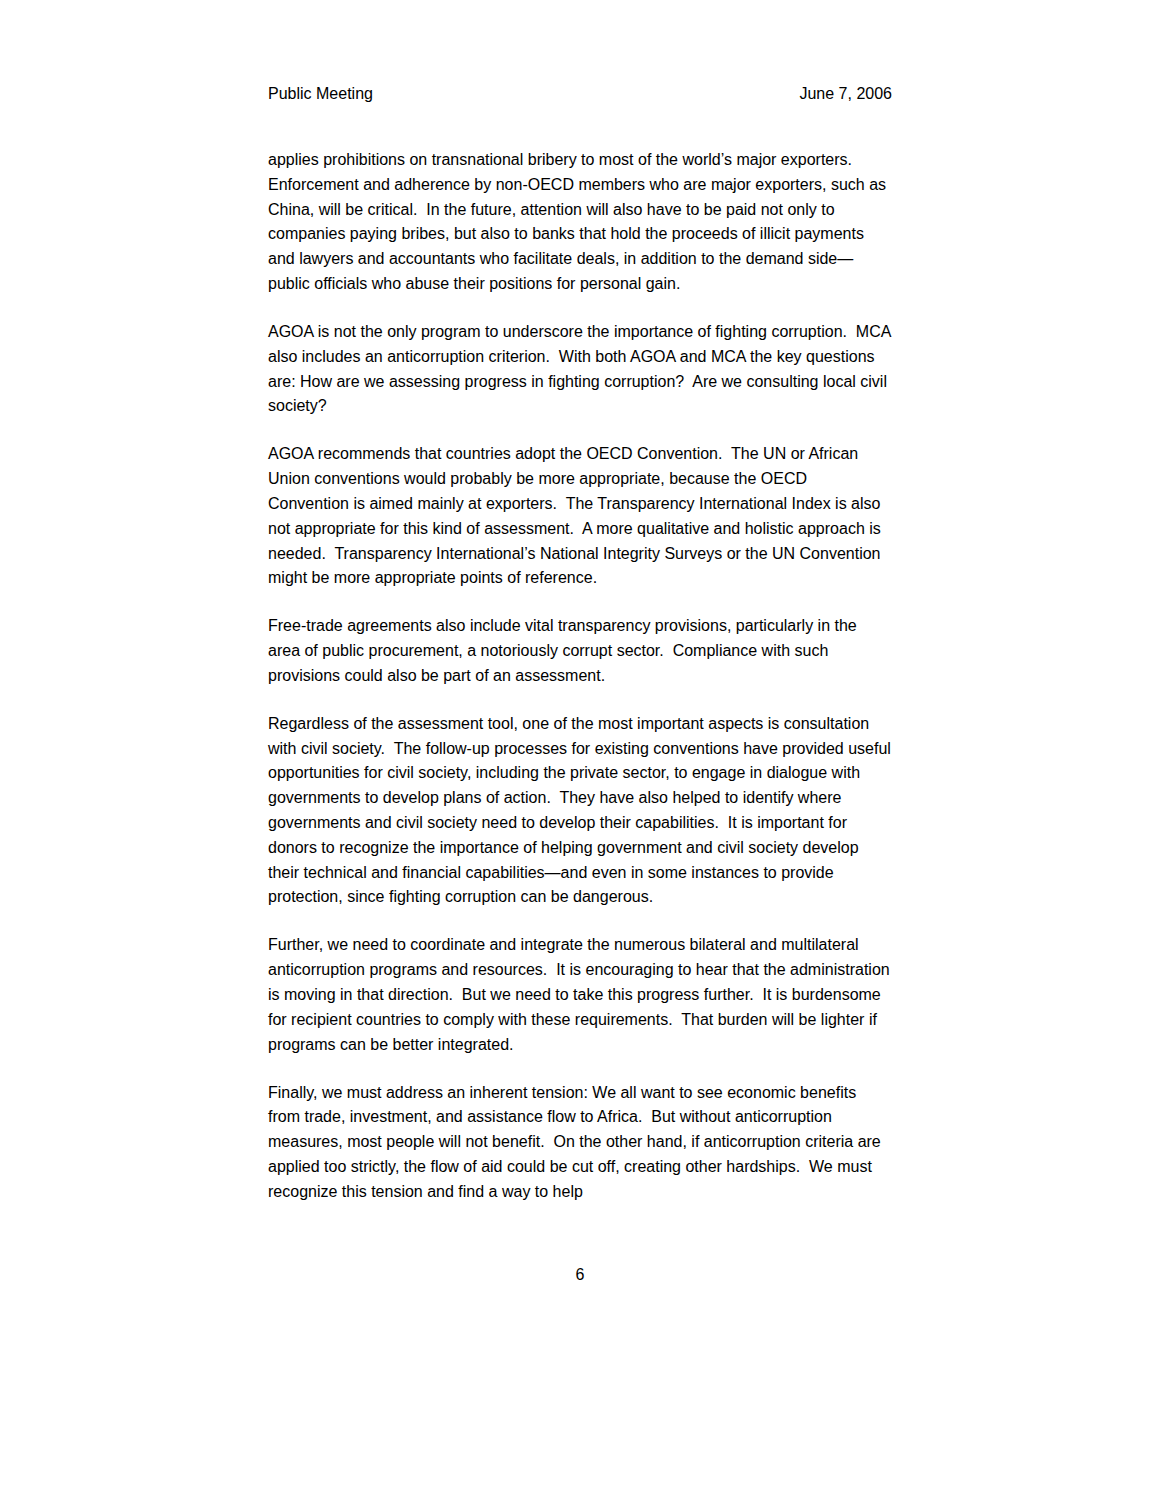Public Meeting
June 7, 2006
applies prohibitions on transnational bribery to most of the world’s major exporters. Enforcement and adherence by non-OECD members who are major exporters, such as China, will be critical. In the future, attention will also have to be paid not only to companies paying bribes, but also to banks that hold the proceeds of illicit payments and lawyers and accountants who facilitate deals, in addition to the demand side—public officials who abuse their positions for personal gain.
AGOA is not the only program to underscore the importance of fighting corruption. MCA also includes an anticorruption criterion. With both AGOA and MCA the key questions are: How are we assessing progress in fighting corruption? Are we consulting local civil society?
AGOA recommends that countries adopt the OECD Convention. The UN or African Union conventions would probably be more appropriate, because the OECD Convention is aimed mainly at exporters. The Transparency International Index is also not appropriate for this kind of assessment. A more qualitative and holistic approach is needed. Transparency International’s National Integrity Surveys or the UN Convention might be more appropriate points of reference.
Free-trade agreements also include vital transparency provisions, particularly in the area of public procurement, a notoriously corrupt sector. Compliance with such provisions could also be part of an assessment.
Regardless of the assessment tool, one of the most important aspects is consultation with civil society. The follow-up processes for existing conventions have provided useful opportunities for civil society, including the private sector, to engage in dialogue with governments to develop plans of action. They have also helped to identify where governments and civil society need to develop their capabilities. It is important for donors to recognize the importance of helping government and civil society develop their technical and financial capabilities—and even in some instances to provide protection, since fighting corruption can be dangerous.
Further, we need to coordinate and integrate the numerous bilateral and multilateral anticorruption programs and resources. It is encouraging to hear that the administration is moving in that direction. But we need to take this progress further. It is burdensome for recipient countries to comply with these requirements. That burden will be lighter if programs can be better integrated.
Finally, we must address an inherent tension: We all want to see economic benefits from trade, investment, and assistance flow to Africa. But without anticorruption measures, most people will not benefit. On the other hand, if anticorruption criteria are applied too strictly, the flow of aid could be cut off, creating other hardships. We must recognize this tension and find a way to help
6